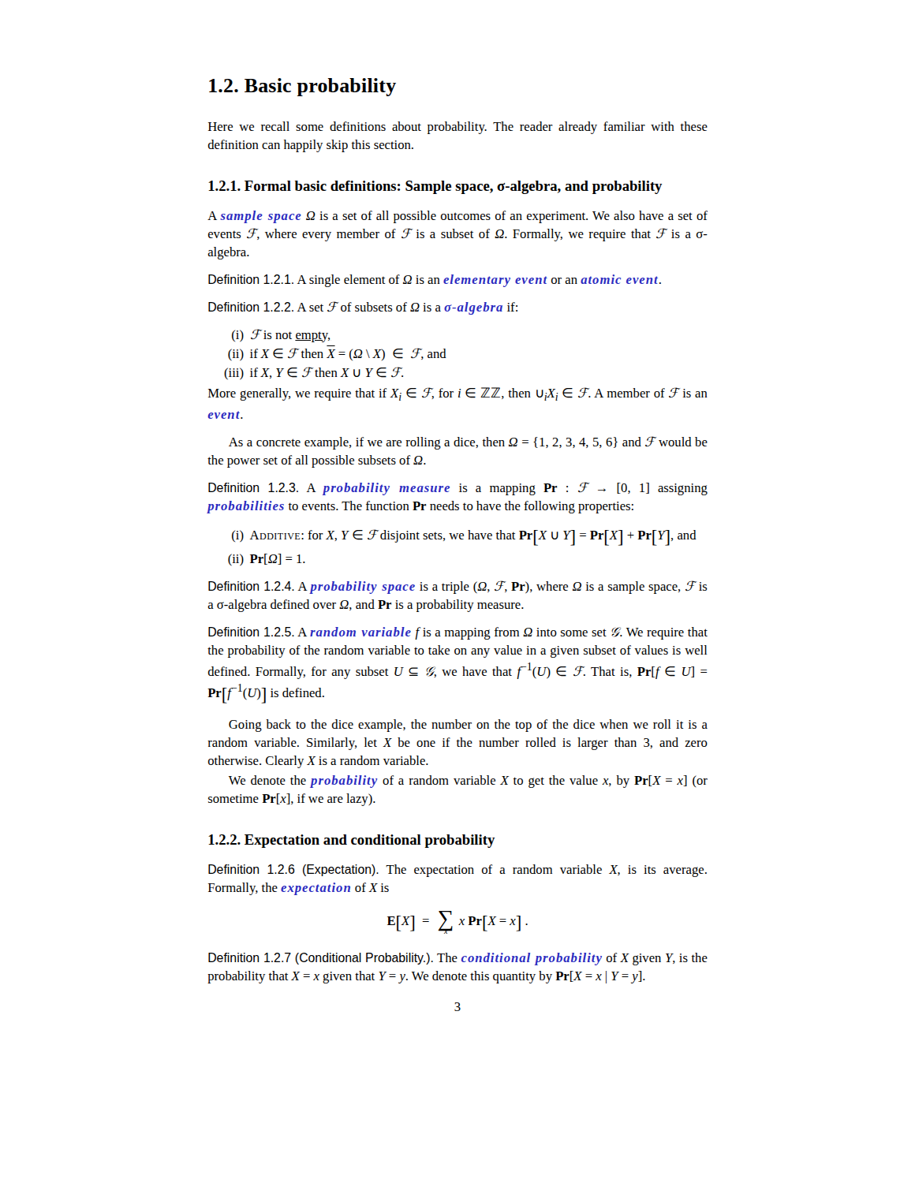1.2. Basic probability
Here we recall some definitions about probability. The reader already familiar with these definition can happily skip this section.
1.2.1. Formal basic definitions: Sample space, σ-algebra, and probability
A sample space Ω is a set of all possible outcomes of an experiment. We also have a set of events ℱ, where every member of ℱ is a subset of Ω. Formally, we require that ℱ is a σ-algebra.
Definition 1.2.1. A single element of Ω is an elementary event or an atomic event.
Definition 1.2.2. A set ℱ of subsets of Ω is a σ-algebra if:
(i) ℱ is not empty,
(ii) if X ∈ ℱ then X = (Ω \ X) ∈ ℱ, and
(iii) if X, Y ∈ ℱ then X ∪ Y ∈ ℱ.
More generally, we require that if Xi ∈ ℱ, for i ∈ ℤℤ, then ∪iXi ∈ ℱ. A member of ℱ is an event.
As a concrete example, if we are rolling a dice, then Ω = {1, 2, 3, 4, 5, 6} and ℱ would be the power set of all possible subsets of Ω.
Definition 1.2.3. A probability measure is a mapping Pr : ℱ → [0, 1] assigning probabilities to events. The function Pr needs to have the following properties:
(i) Additive: for X, Y ∈ ℱ disjoint sets, we have that Pr[X ∪ Y] = Pr[X] + Pr[Y], and
(ii) Pr[Ω] = 1.
Definition 1.2.4. A probability space is a triple (Ω, ℱ, Pr), where Ω is a sample space, ℱ is a σ-algebra defined over Ω, and Pr is a probability measure.
Definition 1.2.5. A random variable f is a mapping from Ω into some set 𝒢. We require that the probability of the random variable to take on any value in a given subset of values is well defined. Formally, for any subset U ⊆ 𝒢, we have that f−1(U) ∈ ℱ. That is, Pr[f ∈ U] = Pr[f−1(U)] is defined.
Going back to the dice example, the number on the top of the dice when we roll it is a random variable. Similarly, let X be one if the number rolled is larger than 3, and zero otherwise. Clearly X is a random variable.
We denote the probability of a random variable X to get the value x, by Pr[X = x] (or sometime Pr[x], if we are lazy).
1.2.2. Expectation and conditional probability
Definition 1.2.6 (Expectation). The expectation of a random variable X, is its average. Formally, the expectation of X is
E[X] = ∑x x Pr[X = x] .
Definition 1.2.7 (Conditional Probability.). The conditional probability of X given Y, is the probability that X = x given that Y = y. We denote this quantity by Pr[X = x | Y = y].
3